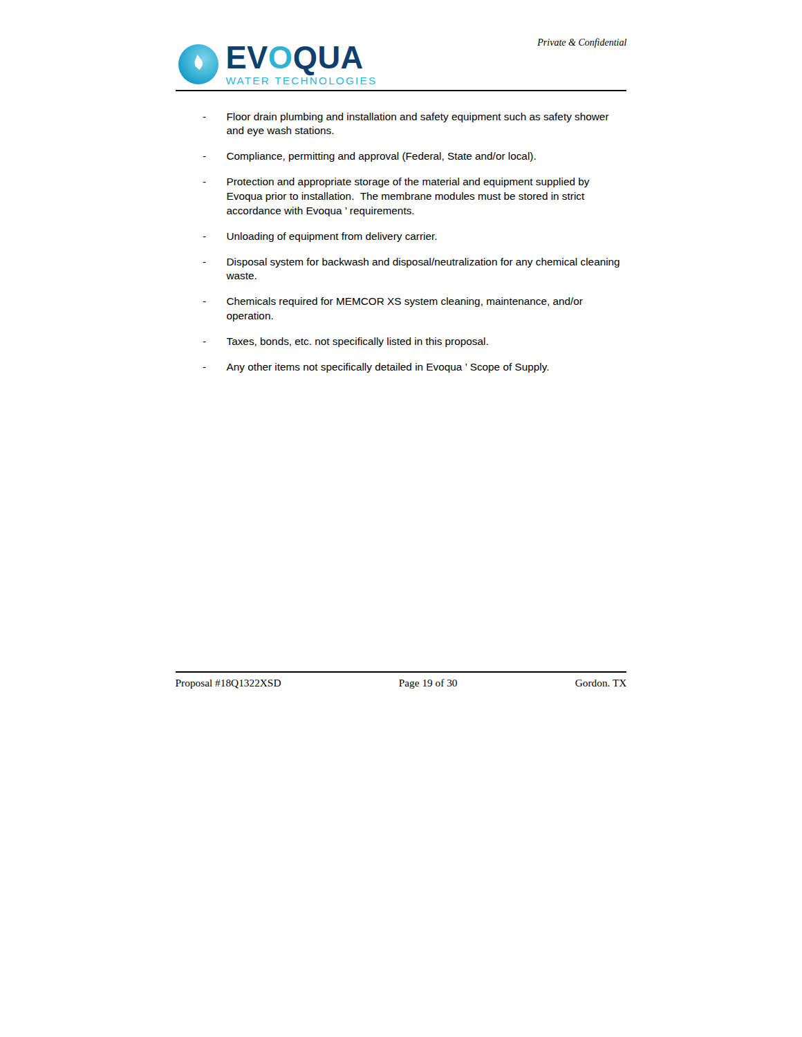Private & Confidential
EVOQUA
WATER TECHNOLOGIES
Floor drain plumbing and installation and safety equipment such as safety shower and eye wash stations.
Compliance, permitting and approval (Federal, State and/or local).
Protection and appropriate storage of the material and equipment supplied by Evoqua prior to installation. The membrane modules must be stored in strict accordance with Evoqua ’ requirements.
Unloading of equipment from delivery carrier.
Disposal system for backwash and disposal/neutralization for any chemical cleaning waste.
Chemicals required for MEMCOR XS system cleaning, maintenance, and/or operation.
Taxes, bonds, etc. not specifically listed in this proposal.
Any other items not specifically detailed in Evoqua ’ Scope of Supply.
Proposal #18Q1322XSD
Page 19 of 30
Gordon. TX